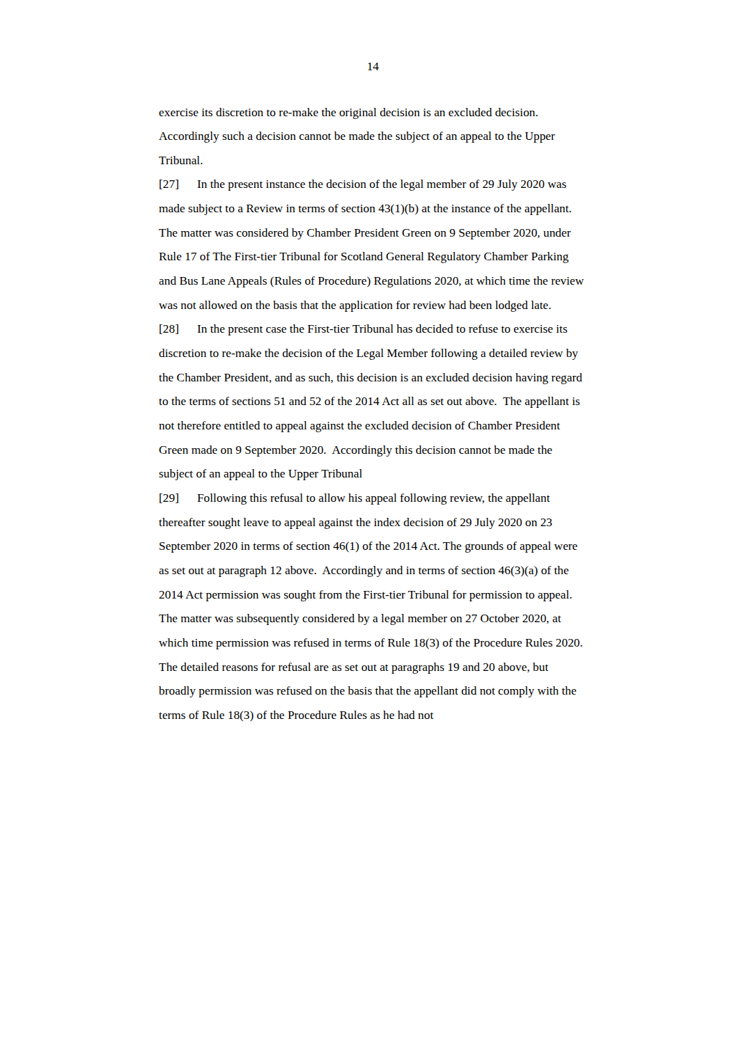14
exercise its discretion to re-make the original decision is an excluded decision. Accordingly such a decision cannot be made the subject of an appeal to the Upper Tribunal.
[27] In the present instance the decision of the legal member of 29 July 2020 was made subject to a Review in terms of section 43(1)(b) at the instance of the appellant. The matter was considered by Chamber President Green on 9 September 2020, under Rule 17 of The First-tier Tribunal for Scotland General Regulatory Chamber Parking and Bus Lane Appeals (Rules of Procedure) Regulations 2020, at which time the review was not allowed on the basis that the application for review had been lodged late.
[28] In the present case the First-tier Tribunal has decided to refuse to exercise its discretion to re-make the decision of the Legal Member following a detailed review by the Chamber President, and as such, this decision is an excluded decision having regard to the terms of sections 51 and 52 of the 2014 Act all as set out above. The appellant is not therefore entitled to appeal against the excluded decision of Chamber President Green made on 9 September 2020. Accordingly this decision cannot be made the subject of an appeal to the Upper Tribunal
[29] Following this refusal to allow his appeal following review, the appellant thereafter sought leave to appeal against the index decision of 29 July 2020 on 23 September 2020 in terms of section 46(1) of the 2014 Act. The grounds of appeal were as set out at paragraph 12 above. Accordingly and in terms of section 46(3)(a) of the 2014 Act permission was sought from the First-tier Tribunal for permission to appeal. The matter was subsequently considered by a legal member on 27 October 2020, at which time permission was refused in terms of Rule 18(3) of the Procedure Rules 2020. The detailed reasons for refusal are as set out at paragraphs 19 and 20 above, but broadly permission was refused on the basis that the appellant did not comply with the terms of Rule 18(3) of the Procedure Rules as he had not